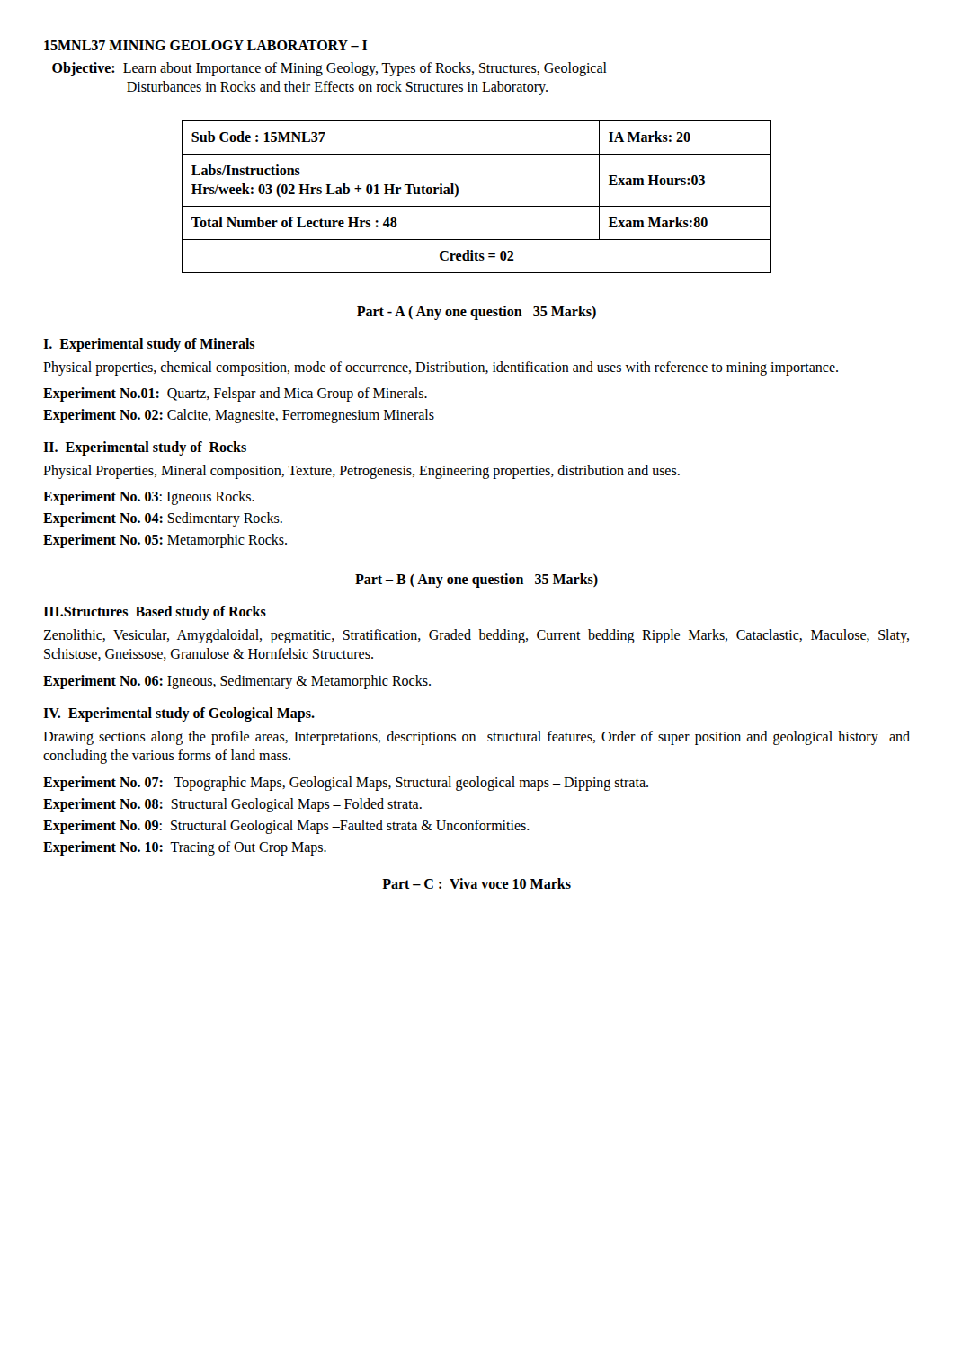15MNL37 MINING GEOLOGY LABORATORY – I
Objective: Learn about Importance of Mining Geology, Types of Rocks, Structures, Geological Disturbances in Rocks and their Effects on rock Structures in Laboratory.
| Sub Code : 15MNL37 | IA Marks: 20 |
| Labs/Instructions Hrs/week: 03 (02 Hrs Lab + 01 Hr Tutorial) | Exam Hours:03 |
| Total Number of Lecture Hrs : 48 | Exam Marks:80 |
| Credits = 02 |
Part - A ( Any one question 35 Marks)
I. Experimental study of Minerals
Physical properties, chemical composition, mode of occurrence, Distribution, identification and uses with reference to mining importance.
Experiment No.01: Quartz, Felspar and Mica Group of Minerals.
Experiment No. 02: Calcite, Magnesite, Ferromegnesium Minerals
II. Experimental study of Rocks
Physical Properties, Mineral composition, Texture, Petrogenesis, Engineering properties, distribution and uses.
Experiment No. 03: Igneous Rocks.
Experiment No. 04: Sedimentary Rocks.
Experiment No. 05: Metamorphic Rocks.
Part – B ( Any one question 35 Marks)
III.Structures Based study of Rocks
Zenolithic, Vesicular, Amygdaloidal, pegmatitic, Stratification, Graded bedding, Current bedding Ripple Marks, Cataclastic, Maculose, Slaty, Schistose, Gneissose, Granulose & Hornfelsic Structures.
Experiment No. 06: Igneous, Sedimentary & Metamorphic Rocks.
IV. Experimental study of Geological Maps.
Drawing sections along the profile areas, Interpretations, descriptions on structural features, Order of super position and geological history and concluding the various forms of land mass.
Experiment No. 07: Topographic Maps, Geological Maps, Structural geological maps – Dipping strata.
Experiment No. 08: Structural Geological Maps – Folded strata.
Experiment No. 09: Structural Geological Maps –Faulted strata & Unconformities.
Experiment No. 10: Tracing of Out Crop Maps.
Part – C : Viva voce 10 Marks